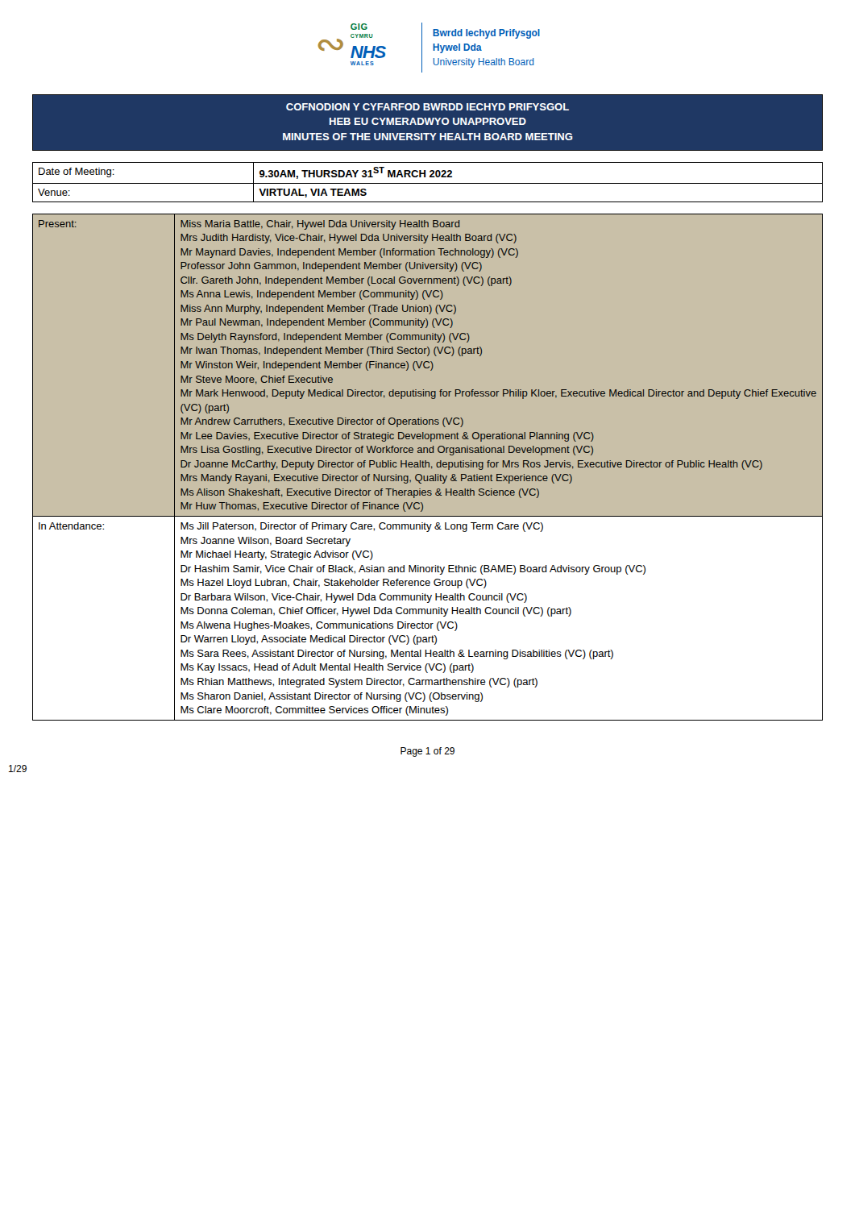| ∾ GIG CYMRU NHS WALES | | Bwrdd Iechyd Prifysgol Hywel Dda University Health Board |
COFNODION Y CYFARFOD BWRDD IECHYD PRIFYSGOL
HEB EU CYMERADWYO UNAPPROVED
MINUTES OF THE UNIVERSITY HEALTH BOARD MEETING
| Date of Meeting: | 9.30AM, THURSDAY 31 ST MARCH 2022 |
| Venue: | VIRTUAL, VIA TEAMS |
| Present: | Miss Maria Battle, Chair, Hywel Dda University Health Board Mrs Judith Hardisty, Vice-Chair, Hywel Dda University Health Board (VC) Mr Maynard Davies, Independent Member (Information Technology) (VC) Professor John Gammon, Independent Member (University) (VC) Cllr. Gareth John, Independent Member (Local Government) (VC) (part) Ms Anna Lewis, Independent Member (Community) (VC) Miss Ann Murphy, Independent Member (Trade Union) (VC) Mr Paul Newman, Independent Member (Community) (VC) Ms Delyth Raynsford, Independent Member (Community) (VC) Mr Iwan Thomas, Independent Member (Third Sector) (VC) (part) Mr Winston Weir, Independent Member (Finance) (VC) Mr Steve Moore, Chief Executive Mr Mark Henwood, Deputy Medical Director, deputising for Professor Philip Kloer, Executive Medical Director and Deputy Chief Executive (VC) (part) Mr Andrew Carruthers, Executive Director of Operations (VC) Mr Lee Davies, Executive Director of Strategic Development & Operational Planning (VC) Mrs Lisa Gostling, Executive Director of Workforce and Organisational Development (VC) Dr Joanne McCarthy, Deputy Director of Public Health, deputising for Mrs Ros Jervis, Executive Director of Public Health (VC) Mrs Mandy Rayani, Executive Director of Nursing, Quality & Patient Experience (VC) Ms Alison Shakeshaft, Executive Director of Therapies & Health Science (VC) Mr Huw Thomas, Executive Director of Finance (VC) |
| In Attendance: | Ms Jill Paterson, Director of Primary Care, Community & Long Term Care (VC) Mrs Joanne Wilson, Board Secretary Mr Michael Hearty, Strategic Advisor (VC) Dr Hashim Samir, Vice Chair of Black, Asian and Minority Ethnic (BAME) Board Advisory Group (VC) Ms Hazel Lloyd Lubran, Chair, Stakeholder Reference Group (VC) Dr Barbara Wilson, Vice-Chair, Hywel Dda Community Health Council (VC) Ms Donna Coleman, Chief Officer, Hywel Dda Community Health Council (VC) (part) Ms Alwena Hughes-Moakes, Communications Director (VC) Dr Warren Lloyd, Associate Medical Director (VC) (part) Ms Sara Rees, Assistant Director of Nursing, Mental Health & Learning Disabilities (VC) (part) Ms Kay Issacs, Head of Adult Mental Health Service (VC) (part) Ms Rhian Matthews, Integrated System Director, Carmarthenshire (VC) (part) Ms Sharon Daniel, Assistant Director of Nursing (VC) (Observing) Ms Clare Moorcroft, Committee Services Officer (Minutes) |
Page 1 of 29
1/29